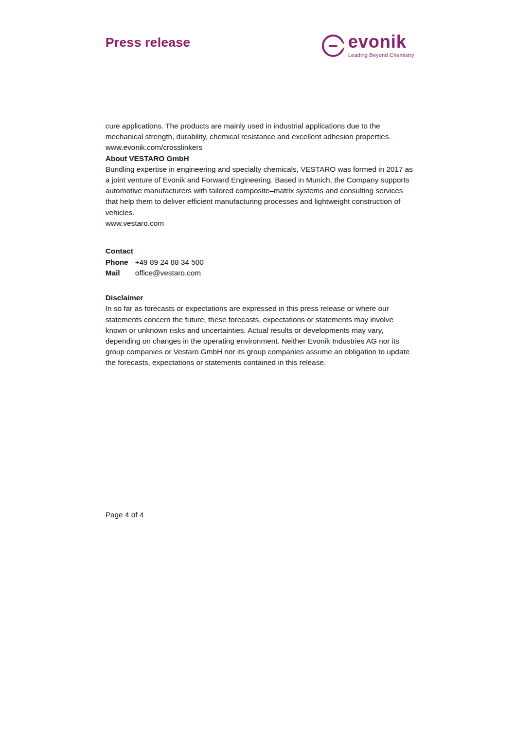Press release
evonik
Leading Beyond Chemistry
cure applications. The products are mainly used in industrial applications due to the mechanical strength, durability, chemical resistance and excellent adhesion properties. www.evonik.com/crosslinkers
About VESTARO GmbH
Bundling expertise in engineering and specialty chemicals, VESTARO was formed in 2017 as a joint venture of Evonik and Forward Engineering. Based in Munich, the Company supports automotive manufacturers with tailored composite–matrix systems and consulting services that help them to deliver efficient manufacturing processes and lightweight construction of vehicles.
www.vestaro.com
Contact
| Phone | +49 89 24 88 34 500 |
| Mail | office@vestaro.com |
Disclaimer
In so far as forecasts or expectations are expressed in this press release or where our statements concern the future, these forecasts, expectations or statements may involve known or unknown risks and uncertainties. Actual results or developments may vary, depending on changes in the operating environment. Neither Evonik Industries AG nor its group companies or Vestaro GmbH nor its group companies assume an obligation to update the forecasts, expectations or statements contained in this release.
Page 4 of 4